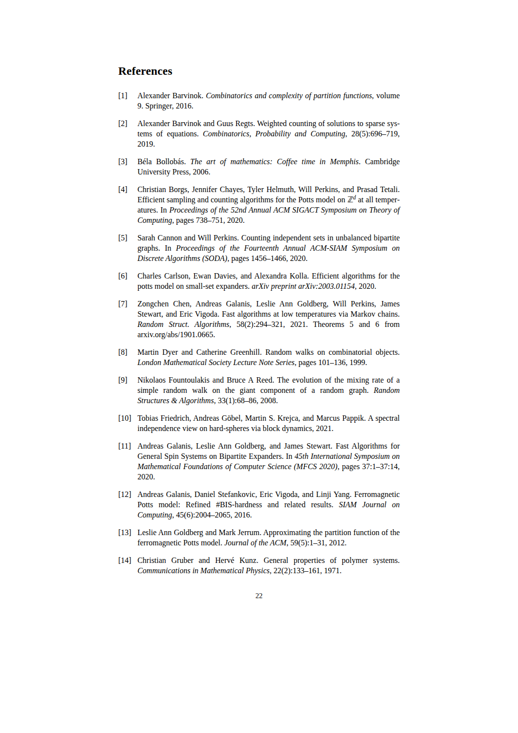References
[1] Alexander Barvinok. Combinatorics and complexity of partition functions, volume 9. Springer, 2016.
[2] Alexander Barvinok and Guus Regts. Weighted counting of solutions to sparse systems of equations. Combinatorics, Probability and Computing, 28(5):696–719, 2019.
[3] Béla Bollobás. The art of mathematics: Coffee time in Memphis. Cambridge University Press, 2006.
[4] Christian Borgs, Jennifer Chayes, Tyler Helmuth, Will Perkins, and Prasad Tetali. Efficient sampling and counting algorithms for the Potts model on ℤd at all temperatures. In Proceedings of the 52nd Annual ACM SIGACT Symposium on Theory of Computing, pages 738–751, 2020.
[5] Sarah Cannon and Will Perkins. Counting independent sets in unbalanced bipartite graphs. In Proceedings of the Fourteenth Annual ACM-SIAM Symposium on Discrete Algorithms (SODA), pages 1456–1466, 2020.
[6] Charles Carlson, Ewan Davies, and Alexandra Kolla. Efficient algorithms for the potts model on small-set expanders. arXiv preprint arXiv:2003.01154, 2020.
[7] Zongchen Chen, Andreas Galanis, Leslie Ann Goldberg, Will Perkins, James Stewart, and Eric Vigoda. Fast algorithms at low temperatures via Markov chains. Random Struct. Algorithms, 58(2):294–321, 2021. Theorems 5 and 6 from arxiv.org/abs/1901.0665.
[8] Martin Dyer and Catherine Greenhill. Random walks on combinatorial objects. London Mathematical Society Lecture Note Series, pages 101–136, 1999.
[9] Nikolaos Fountoulakis and Bruce A Reed. The evolution of the mixing rate of a simple random walk on the giant component of a random graph. Random Structures & Algorithms, 33(1):68–86, 2008.
[10] Tobias Friedrich, Andreas Göbel, Martin S. Krejca, and Marcus Pappik. A spectral independence view on hard-spheres via block dynamics, 2021.
[11] Andreas Galanis, Leslie Ann Goldberg, and James Stewart. Fast Algorithms for General Spin Systems on Bipartite Expanders. In 45th International Symposium on Mathematical Foundations of Computer Science (MFCS 2020), pages 37:1–37:14, 2020.
[12] Andreas Galanis, Daniel Stefankovic, Eric Vigoda, and Linji Yang. Ferromagnetic Potts model: Refined #BIS-hardness and related results. SIAM Journal on Computing, 45(6):2004–2065, 2016.
[13] Leslie Ann Goldberg and Mark Jerrum. Approximating the partition function of the ferromagnetic Potts model. Journal of the ACM, 59(5):1–31, 2012.
[14] Christian Gruber and Hervé Kunz. General properties of polymer systems. Communications in Mathematical Physics, 22(2):133–161, 1971.
22